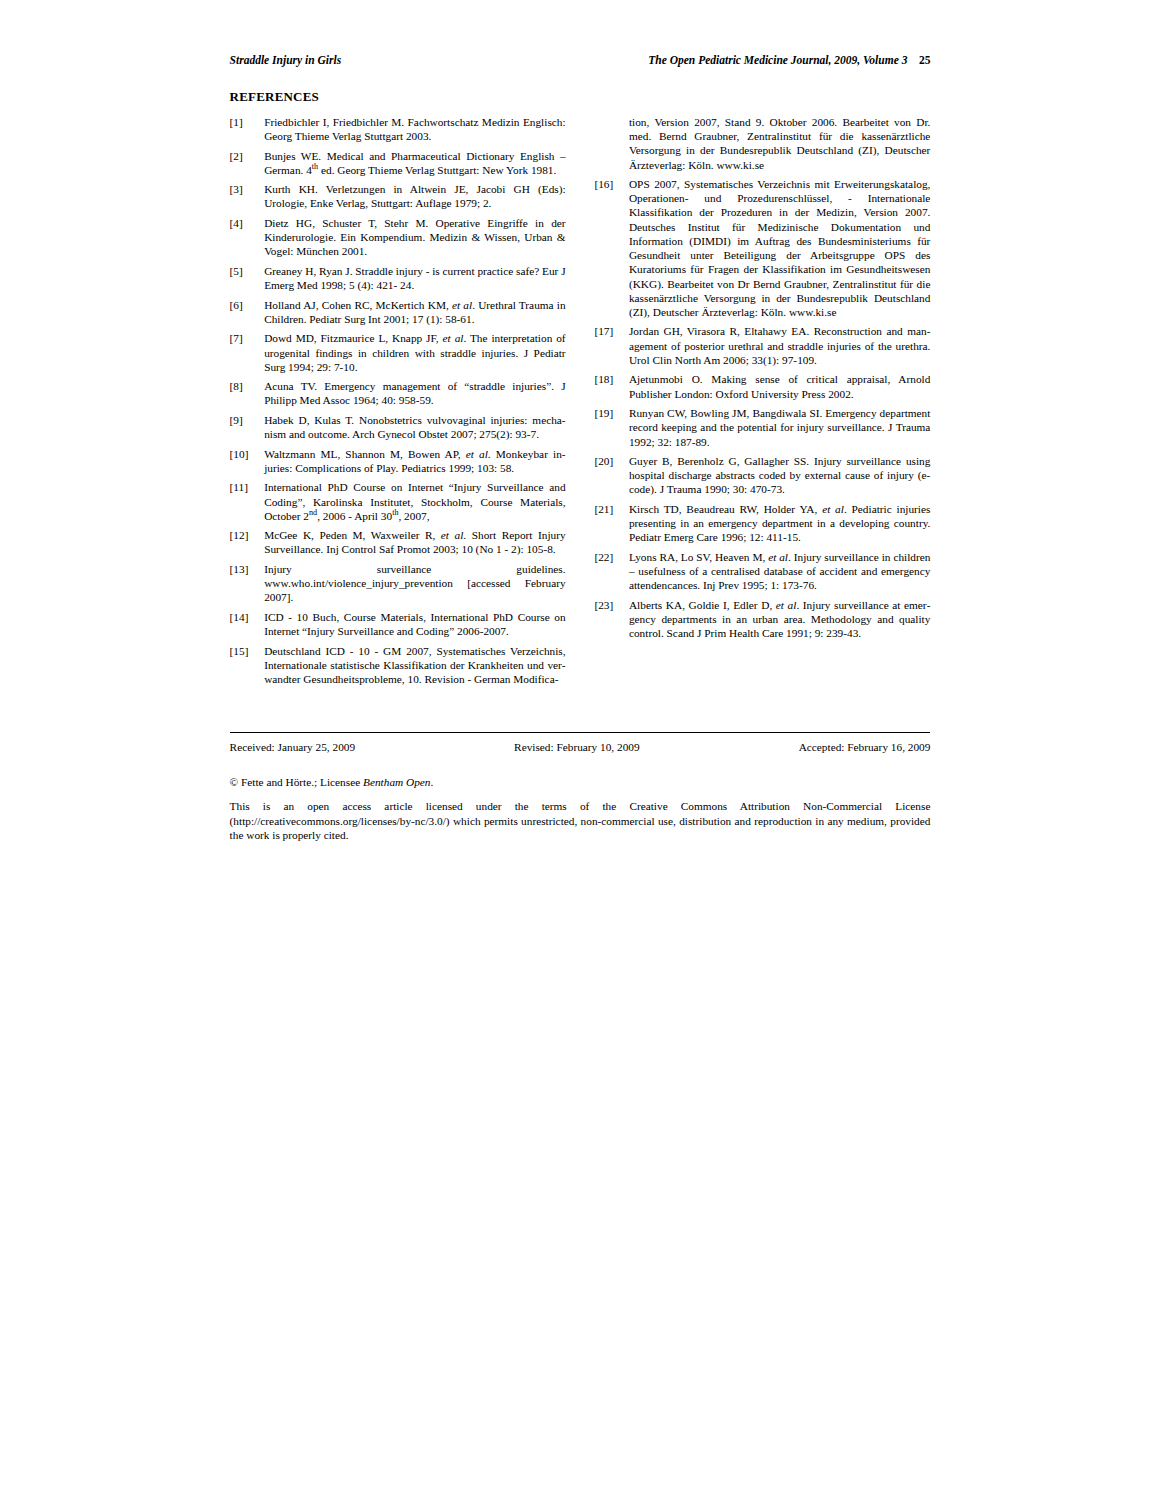Straddle Injury in Girls
The Open Pediatric Medicine Journal, 2009, Volume 325
REFERENCES
[1] Friedbichler I, Friedbichler M. Fachwortschatz Medizin Englisch: Georg Thieme Verlag Stuttgart 2003.
[2] Bunjes WE. Medical and Pharmaceutical Dictionary English – German. 4th ed. Georg Thieme Verlag Stuttgart: New York 1981.
[3] Kurth KH. Verletzungen in Altwein JE, Jacobi GH (Eds): Urologie, Enke Verlag, Stuttgart: Auflage 1979; 2.
[4] Dietz HG, Schuster T, Stehr M. Operative Eingriffe in der Kinderurologie. Ein Kompendium. Medizin & Wissen, Urban & Vogel: München 2001.
[5] Greaney H, Ryan J. Straddle injury - is current practice safe? Eur J Emerg Med 1998; 5 (4): 421- 24.
[6] Holland AJ, Cohen RC, McKertich KM, et al. Urethral Trauma in Children. Pediatr Surg Int 2001; 17 (1): 58-61.
[7] Dowd MD, Fitzmaurice L, Knapp JF, et al. The interpretation of urogenital findings in children with straddle injuries. J Pediatr Surg 1994; 29: 7-10.
[8] Acuna TV. Emergency management of “straddle injuries”. J Philipp Med Assoc 1964; 40: 958-59.
[9] Habek D, Kulas T. Nonobstetrics vulvovaginal injuries: mechanism and outcome. Arch Gynecol Obstet 2007; 275(2): 93-7.
[10] Waltzmann ML, Shannon M, Bowen AP, et al. Monkeybar injuries: Complications of Play. Pediatrics 1999; 103: 58.
[11] International PhD Course on Internet “Injury Surveillance and Coding”, Karolinska Institutet, Stockholm, Course Materials, October 2nd, 2006 - April 30th, 2007,
[12] McGee K, Peden M, Waxweiler R, et al. Short Report Injury Surveillance. Inj Control Saf Promot 2003; 10 (No 1 - 2): 105-8.
[13] Injury surveillance guidelines. www.who.int/violence_injury_prevention [accessed February 2007].
[14] ICD - 10 Buch, Course Materials, International PhD Course on Internet “Injury Surveillance and Coding” 2006-2007.
[15] Deutschland ICD - 10 - GM 2007, Systematisches Verzeichnis, Internationale statistische Klassifikation der Krankheiten und verwandter Gesundheitsprobleme, 10. Revision - German Modifica-
tion, Version 2007, Stand 9. Oktober 2006. Bearbeitet von Dr. med. Bernd Graubner, Zentralinstitut für die kassenärztliche Versorgung in der Bundesrepublik Deutschland (ZI), Deutscher Ärzteverlag: Köln. www.ki.se
[16] OPS 2007, Systematisches Verzeichnis mit Erweiterungskatalog, Operationen- und Prozedurenschlüssel, - Internationale Klassifikation der Prozeduren in der Medizin, Version 2007. Deutsches Institut für Medizinische Dokumentation und Information (DIMDI) im Auftrag des Bundesministeriums für Gesundheit unter Beteiligung der Arbeitsgruppe OPS des Kuratoriums für Fragen der Klassifikation im Gesundheitswesen (KKG). Bearbeitet von Dr Bernd Graubner, Zentralinstitut für die kassenärztliche Versorgung in der Bundesrepublik Deutschland (ZI), Deutscher Ärzteverlag: Köln. www.ki.se
[17] Jordan GH, Virasora R, Eltahawy EA. Reconstruction and management of posterior urethral and straddle injuries of the urethra. Urol Clin North Am 2006; 33(1): 97-109.
[18] Ajetunmobi O. Making sense of critical appraisal, Arnold Publisher London: Oxford University Press 2002.
[19] Runyan CW, Bowling JM, Bangdiwala SI. Emergency department record keeping and the potential for injury surveillance. J Trauma 1992; 32: 187-89.
[20] Guyer B, Berenholz G, Gallagher SS. Injury surveillance using hospital discharge abstracts coded by external cause of injury (e-code). J Trauma 1990; 30: 470-73.
[21] Kirsch TD, Beaudreau RW, Holder YA, et al. Pediatric injuries presenting in an emergency department in a developing country. Pediatr Emerg Care 1996; 12: 411-15.
[22] Lyons RA, Lo SV, Heaven M, et al. Injury surveillance in children – usefulness of a centralised database of accident and emergency attendencances. Inj Prev 1995; 1: 173-76.
[23] Alberts KA, Goldie I, Edler D, et al. Injury surveillance at emergency departments in an urban area. Methodology and quality control. Scand J Prim Health Care 1991; 9: 239-43.
Received: January 25, 2009
Revised: February 10, 2009
Accepted: February 16, 2009
© Fette and Hörte.; Licensee Bentham Open.
This is an open access article licensed under the terms of the Creative Commons Attribution Non-Commercial License (http://creativecommons.org/licenses/by-nc/3.0/) which permits unrestricted, non-commercial use, distribution and reproduction in any medium, provided the work is properly cited.